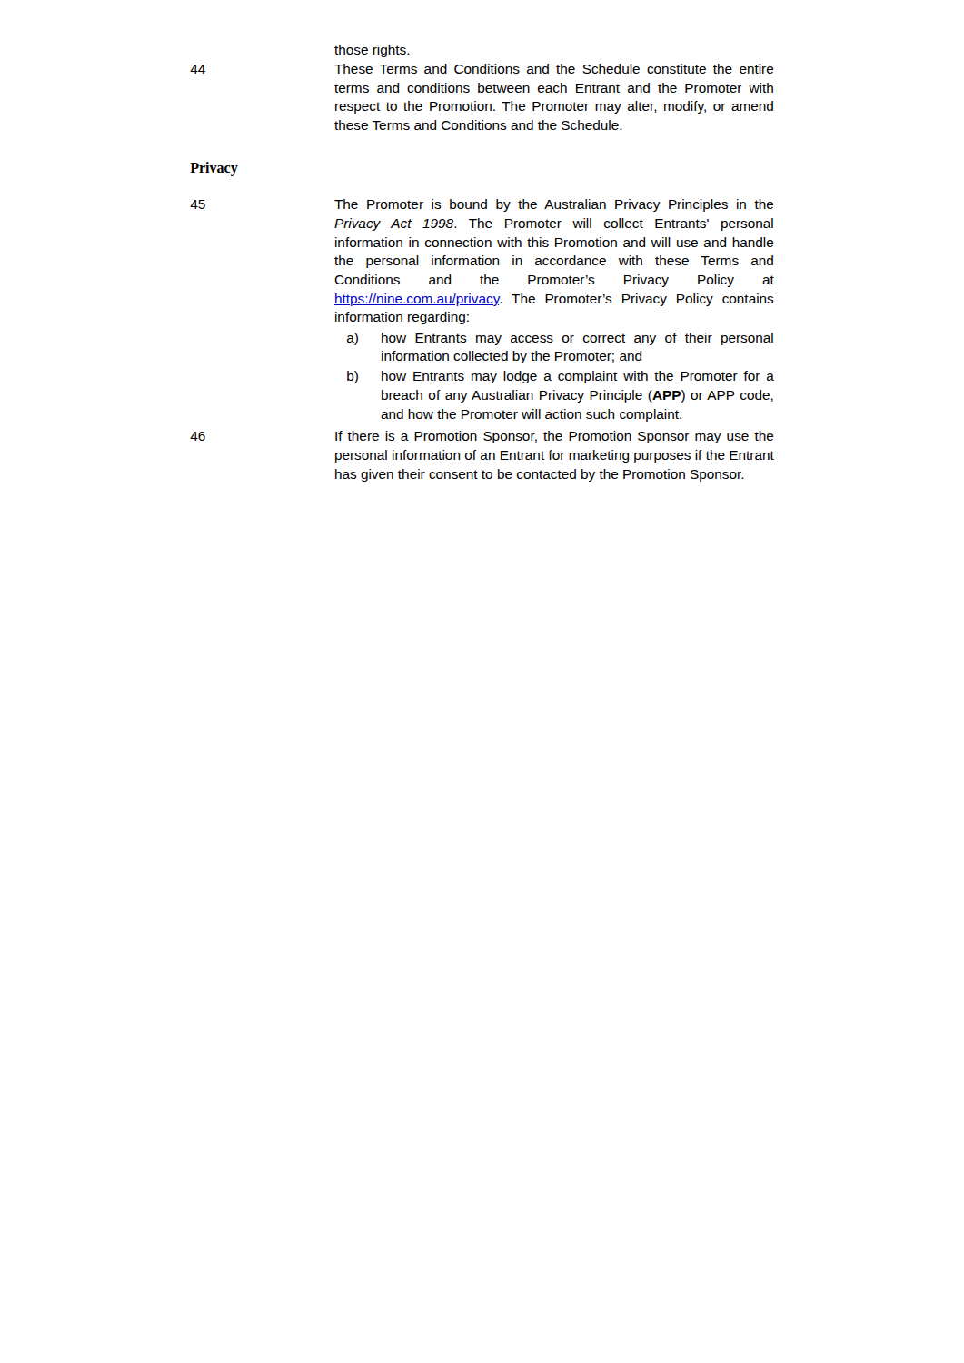those rights.
44
These Terms and Conditions and the Schedule constitute the entire terms and conditions between each Entrant and the Promoter with respect to the Promotion. The Promoter may alter, modify, or amend these Terms and Conditions and the Schedule.
Privacy
45
The Promoter is bound by the Australian Privacy Principles in the Privacy Act 1998. The Promoter will collect Entrants' personal information in connection with this Promotion and will use and handle the personal information in accordance with these Terms and Conditions and the Promoter’s Privacy Policy at https://nine.com.au/privacy. The Promoter’s Privacy Policy contains information regarding:
a) how Entrants may access or correct any of their personal information collected by the Promoter; and
b) how Entrants may lodge a complaint with the Promoter for a breach of any Australian Privacy Principle (APP) or APP code, and how the Promoter will action such complaint.
46
If there is a Promotion Sponsor, the Promotion Sponsor may use the personal information of an Entrant for marketing purposes if the Entrant has given their consent to be contacted by the Promotion Sponsor.